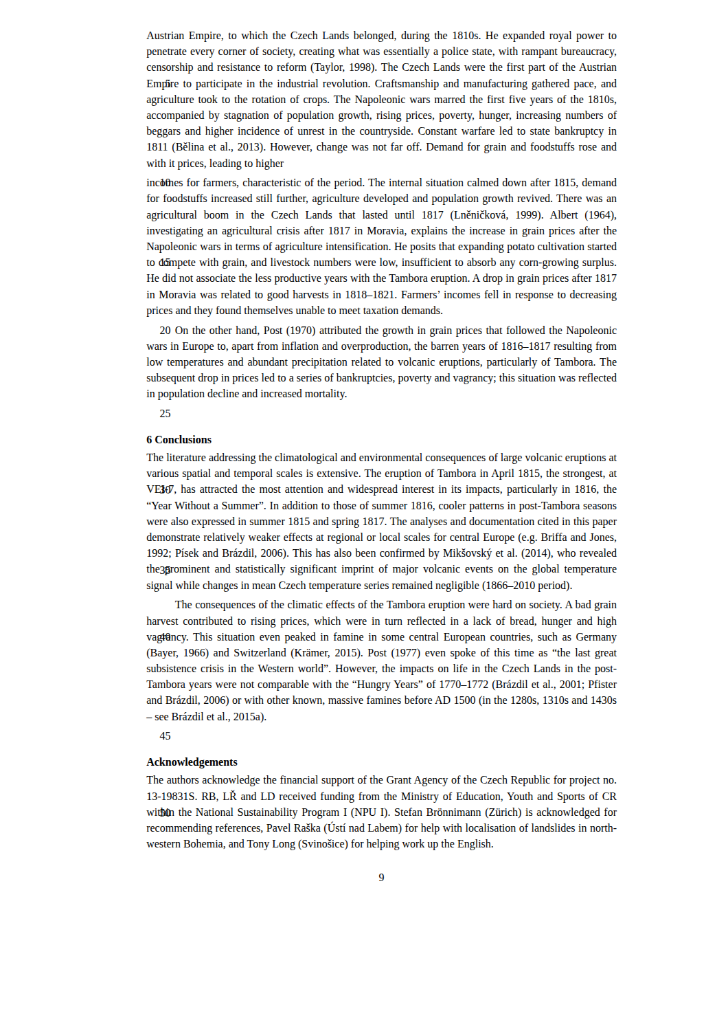5
Austrian Empire, to which the Czech Lands belonged, during the 1810s. He expanded royal power to penetrate every corner of society, creating what was essentially a police state, with rampant bureaucracy, censorship and resistance to reform (Taylor, 1998). The Czech Lands were the first part of the Austrian Empire to participate in the industrial revolution. Craftsmanship and manufacturing gathered pace, and agriculture took to the rotation of crops. The Napoleonic wars marred the first five years of the 1810s, accompanied by stagnation of population growth, rising prices, poverty, hunger, increasing numbers of beggars and higher incidence of unrest in the countryside. Constant warfare led to state bankruptcy in 1811 (Bělina et al., 2013). However, change was not far off. Demand for grain and foodstuffs rose and with it prices, leading to higher
10 15
incomes for farmers, characteristic of the period. The internal situation calmed down after 1815, demand for foodstuffs increased still further, agriculture developed and population growth revived. There was an agricultural boom in the Czech Lands that lasted until 1817 (Lněničková, 1999). Albert (1964), investigating an agricultural crisis after 1817 in Moravia, explains the increase in grain prices after the Napoleonic wars in terms of agriculture intensification. He posits that expanding potato cultivation started to compete with grain, and livestock numbers were low, insufficient to absorb any corn-growing surplus. He did not associate the less productive years with the Tambora eruption. A drop in grain prices after 1817 in Moravia was related to good harvests in 1818–1821. Farmers’ incomes fell in response to decreasing prices and they found themselves unable to meet taxation demands.
20
On the other hand, Post (1970) attributed the growth in grain prices that followed the Napoleonic wars in Europe to, apart from inflation and overproduction, the barren years of 1816–1817 resulting from low temperatures and abundant precipitation related to volcanic eruptions, particularly of Tambora. The subsequent drop in prices led to a series of bankruptcies, poverty and vagrancy; this situation was reflected in population decline and increased mortality.
25
6 Conclusions
30 35
The literature addressing the climatological and environmental consequences of large volcanic eruptions at various spatial and temporal scales is extensive. The eruption of Tambora in April 1815, the strongest, at VEI-7, has attracted the most attention and widespread interest in its impacts, particularly in 1816, the “Year Without a Summer”. In addition to those of summer 1816, cooler patterns in post-Tambora seasons were also expressed in summer 1815 and spring 1817. The analyses and documentation cited in this paper demonstrate relatively weaker effects at regional or local scales for central Europe (e.g. Briffa and Jones, 1992; Písek and Brázdil, 2006). This has also been confirmed by Mikšovský et al. (2014), who revealed the prominent and statistically significant imprint of major volcanic events on the global temperature signal while changes in mean Czech temperature series remained negligible (1866–2010 period).
40
The consequences of the climatic effects of the Tambora eruption were hard on society. A bad grain harvest contributed to rising prices, which were in turn reflected in a lack of bread, hunger and high vagrancy. This situation even peaked in famine in some central European countries, such as Germany (Bayer, 1966) and Switzerland (Krämer, 2015). Post (1977) even spoke of this time as “the last great subsistence crisis in the Western world”. However, the impacts on life in the Czech Lands in the post-Tambora years were not comparable with the “Hungry Years” of 1770–1772 (Brázdil et al., 2001; Pfister and Brázdil, 2006) or with other known, massive famines before AD 1500 (in the 1280s, 1310s and 1430s – see Brázdil et al., 2015a).
45
Acknowledgements
50
The authors acknowledge the financial support of the Grant Agency of the Czech Republic for project no. 13-19831S. RB, LŘ and LD received funding from the Ministry of Education, Youth and Sports of CR within the National Sustainability Program I (NPU I). Stefan Brönnimann (Zürich) is acknowledged for recommending references, Pavel Raška (Ústí nad Labem) for help with localisation of landslides in north-western Bohemia, and Tony Long (Svinošice) for helping work up the English.
9